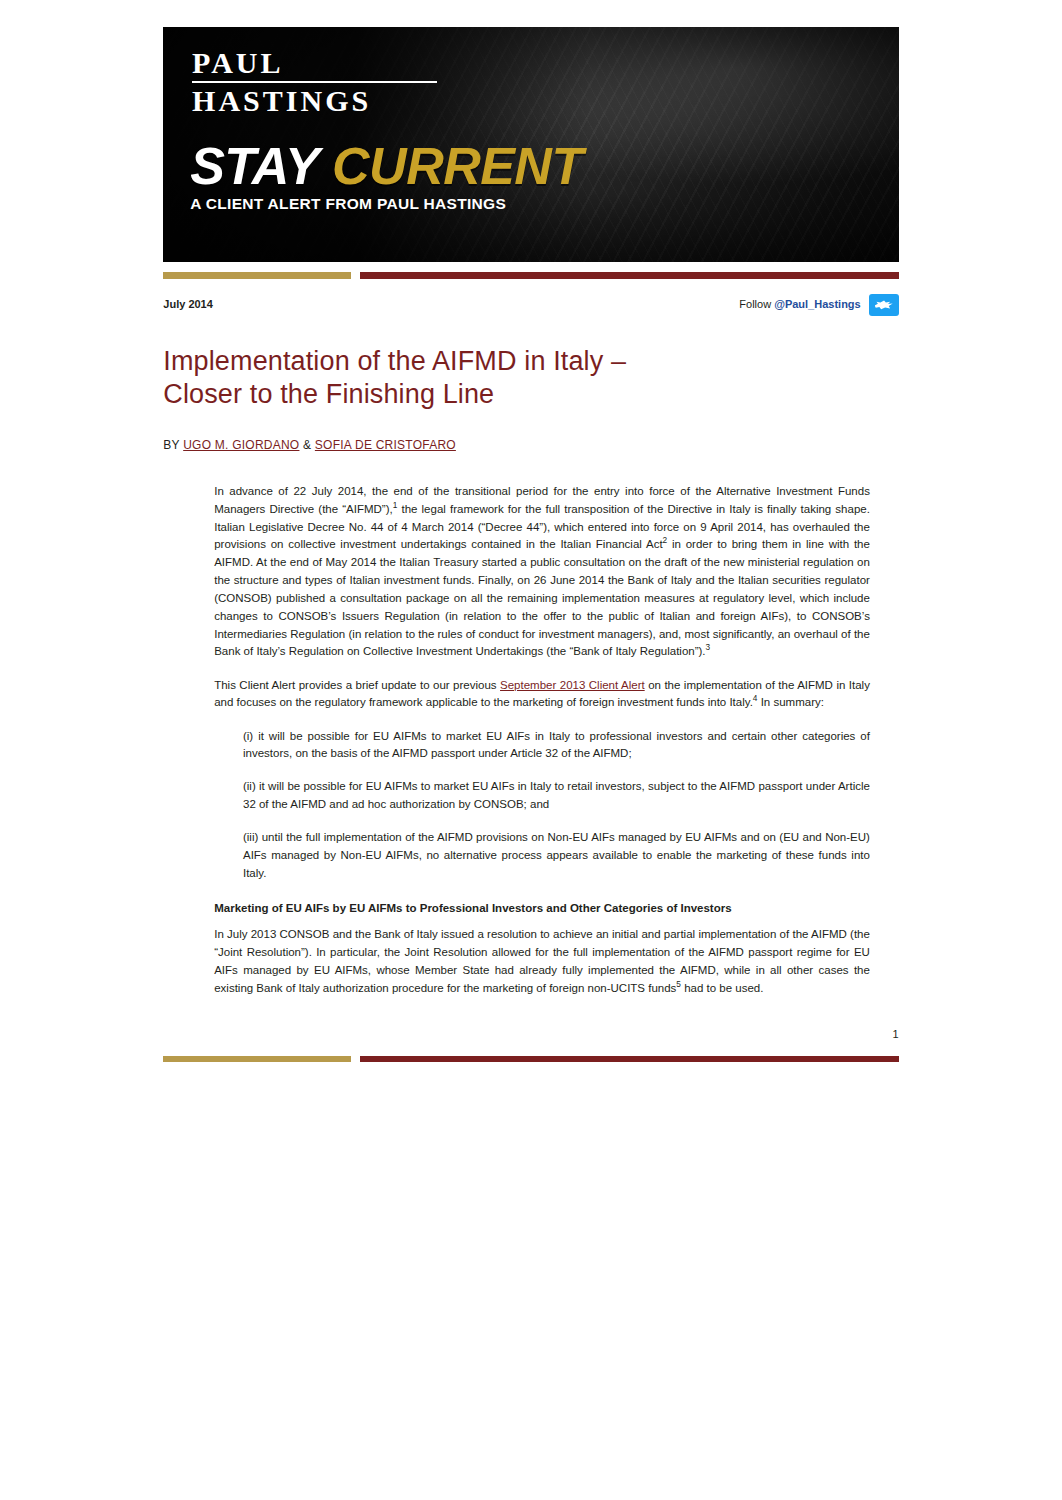PAUL HASTINGS
STAY CURRENT
A CLIENT ALERT FROM PAUL HASTINGS
July 2014
Follow @Paul_Hastings
Implementation of the AIFMD in Italy –
Closer to the Finishing Line
BY UGO M. GIORDANO & SOFIA DE CRISTOFARO
In advance of 22 July 2014, the end of the transitional period for the entry into force of the Alternative Investment Funds Managers Directive (the “AIFMD”),1 the legal framework for the full transposition of the Directive in Italy is finally taking shape. Italian Legislative Decree No. 44 of 4 March 2014 (“Decree 44”), which entered into force on 9 April 2014, has overhauled the provisions on collective investment undertakings contained in the Italian Financial Act2 in order to bring them in line with the AIFMD. At the end of May 2014 the Italian Treasury started a public consultation on the draft of the new ministerial regulation on the structure and types of Italian investment funds. Finally, on 26 June 2014 the Bank of Italy and the Italian securities regulator (CONSOB) published a consultation package on all the remaining implementation measures at regulatory level, which include changes to CONSOB’s Issuers Regulation (in relation to the offer to the public of Italian and foreign AIFs), to CONSOB’s Intermediaries Regulation (in relation to the rules of conduct for investment managers), and, most significantly, an overhaul of the Bank of Italy’s Regulation on Collective Investment Undertakings (the “Bank of Italy Regulation”).3
This Client Alert provides a brief update to our previous September 2013 Client Alert on the implementation of the AIFMD in Italy and focuses on the regulatory framework applicable to the marketing of foreign investment funds into Italy.4 In summary:
(i) it will be possible for EU AIFMs to market EU AIFs in Italy to professional investors and certain other categories of investors, on the basis of the AIFMD passport under Article 32 of the AIFMD;
(ii) it will be possible for EU AIFMs to market EU AIFs in Italy to retail investors, subject to the AIFMD passport under Article 32 of the AIFMD and ad hoc authorization by CONSOB; and
(iii) until the full implementation of the AIFMD provisions on Non-EU AIFs managed by EU AIFMs and on (EU and Non-EU) AIFs managed by Non-EU AIFMs, no alternative process appears available to enable the marketing of these funds into Italy.
Marketing of EU AIFs by EU AIFMs to Professional Investors and Other Categories of Investors
In July 2013 CONSOB and the Bank of Italy issued a resolution to achieve an initial and partial implementation of the AIFMD (the “Joint Resolution”). In particular, the Joint Resolution allowed for the full implementation of the AIFMD passport regime for EU AIFs managed by EU AIFMs, whose Member State had already fully implemented the AIFMD, while in all other cases the existing Bank of Italy authorization procedure for the marketing of foreign non-UCITS funds5 had to be used.
1